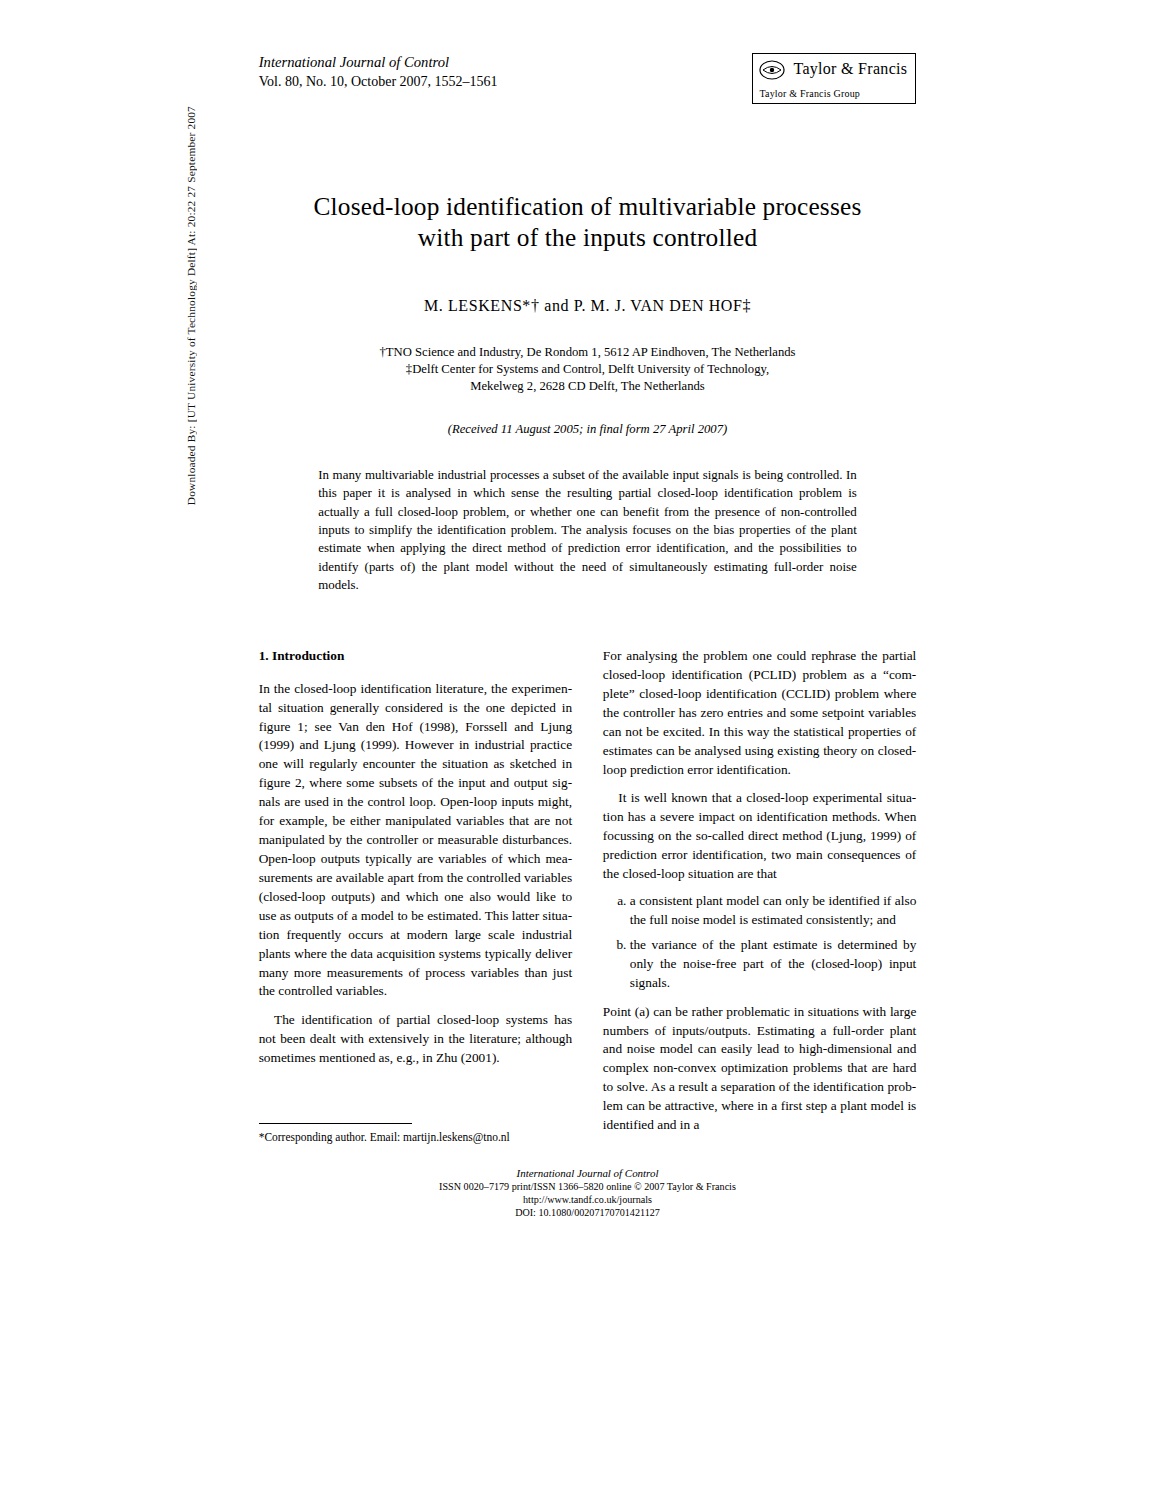Downloaded By: [UT University of Technology Delft] At: 20:22 27 September 2007
International Journal of Control
Vol. 80, No. 10, October 2007, 1552–1561
Taylor & Francis
Taylor & Francis Group
Closed-loop identification of multivariable processes
with part of the inputs controlled
M. LESKENS*† and P. M. J. VAN DEN HOF‡
†TNO Science and Industry, De Rondom 1, 5612 AP Eindhoven, The Netherlands
‡Delft Center for Systems and Control, Delft University of Technology,
Mekelweg 2, 2628 CD Delft, The Netherlands
(Received 11 August 2005; in final form 27 April 2007)
In many multivariable industrial processes a subset of the available input signals is being controlled. In this paper it is analysed in which sense the resulting partial closed-loop identification problem is actually a full closed-loop problem, or whether one can benefit from the presence of non-controlled inputs to simplify the identification problem. The analysis focuses on the bias properties of the plant estimate when applying the direct method of prediction error identification, and the possibilities to identify (parts of) the plant model without the need of simultaneously estimating full-order noise models.
1. Introduction
In the closed-loop identification literature, the experimental situation generally considered is the one depicted in figure 1; see Van den Hof (1998), Forssell and Ljung (1999) and Ljung (1999). However in industrial practice one will regularly encounter the situation as sketched in figure 2, where some subsets of the input and output signals are used in the control loop. Open-loop inputs might, for example, be either manipulated variables that are not manipulated by the controller or measurable disturbances. Open-loop outputs typically are variables of which measurements are available apart from the controlled variables (closed-loop outputs) and which one also would like to use as outputs of a model to be estimated. This latter situation frequently occurs at modern large scale industrial plants where the data acquisition systems typically deliver many more measurements of process variables than just the controlled variables.
The identification of partial closed-loop systems has not been dealt with extensively in the literature; although sometimes mentioned as, e.g., in Zhu (2001).
*Corresponding author. Email: martijn.leskens@tno.nl
For analysing the problem one could rephrase the partial closed-loop identification (PCLID) problem as a “complete” closed-loop identification (CCLID) problem where the controller has zero entries and some setpoint variables can not be excited. In this way the statistical properties of estimates can be analysed using existing theory on closed-loop prediction error identification.
It is well known that a closed-loop experimental situation has a severe impact on identification methods. When focussing on the so-called direct method (Ljung, 1999) of prediction error identification, two main consequences of the closed-loop situation are that
a consistent plant model can only be identified if also the full noise model is estimated consistently; and
the variance of the plant estimate is determined by only the noise-free part of the (closed-loop) input signals.
Point (a) can be rather problematic in situations with large numbers of inputs/outputs. Estimating a full-order plant and noise model can easily lead to high-dimensional and complex non-convex optimization problems that are hard to solve. As a result a separation of the identification problem can be attractive, where in a first step a plant model is identified and in a
International Journal of Control
ISSN 0020–7179 print/ISSN 1366–5820 online © 2007 Taylor & Francis
http://www.tandf.co.uk/journals
DOI: 10.1080/00207170701421127